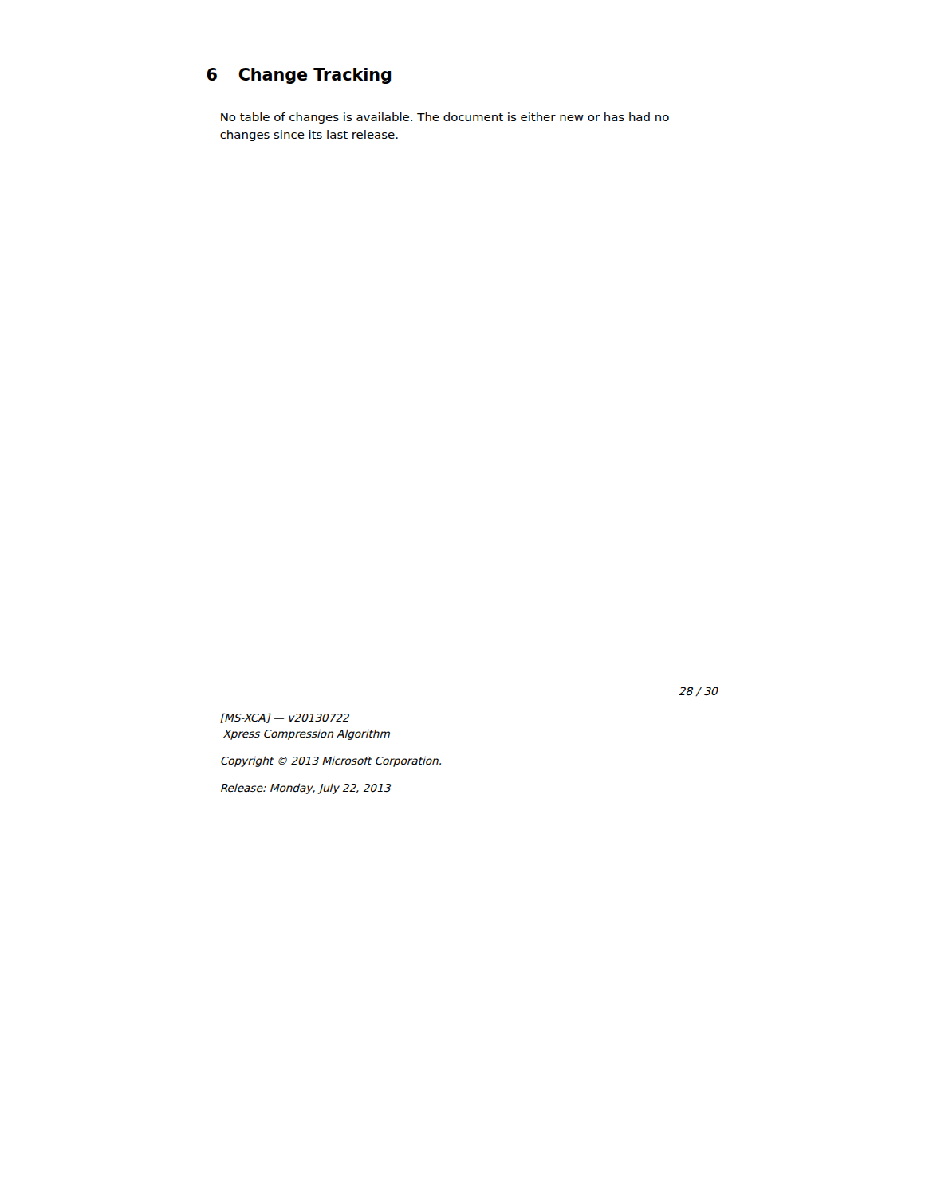6 Change Tracking
No table of changes is available. The document is either new or has had no changes since its last release.
28 / 30
[MS-XCA] — v20130722
Xpress Compression Algorithm
Copyright © 2013 Microsoft Corporation.
Release: Monday, July 22, 2013